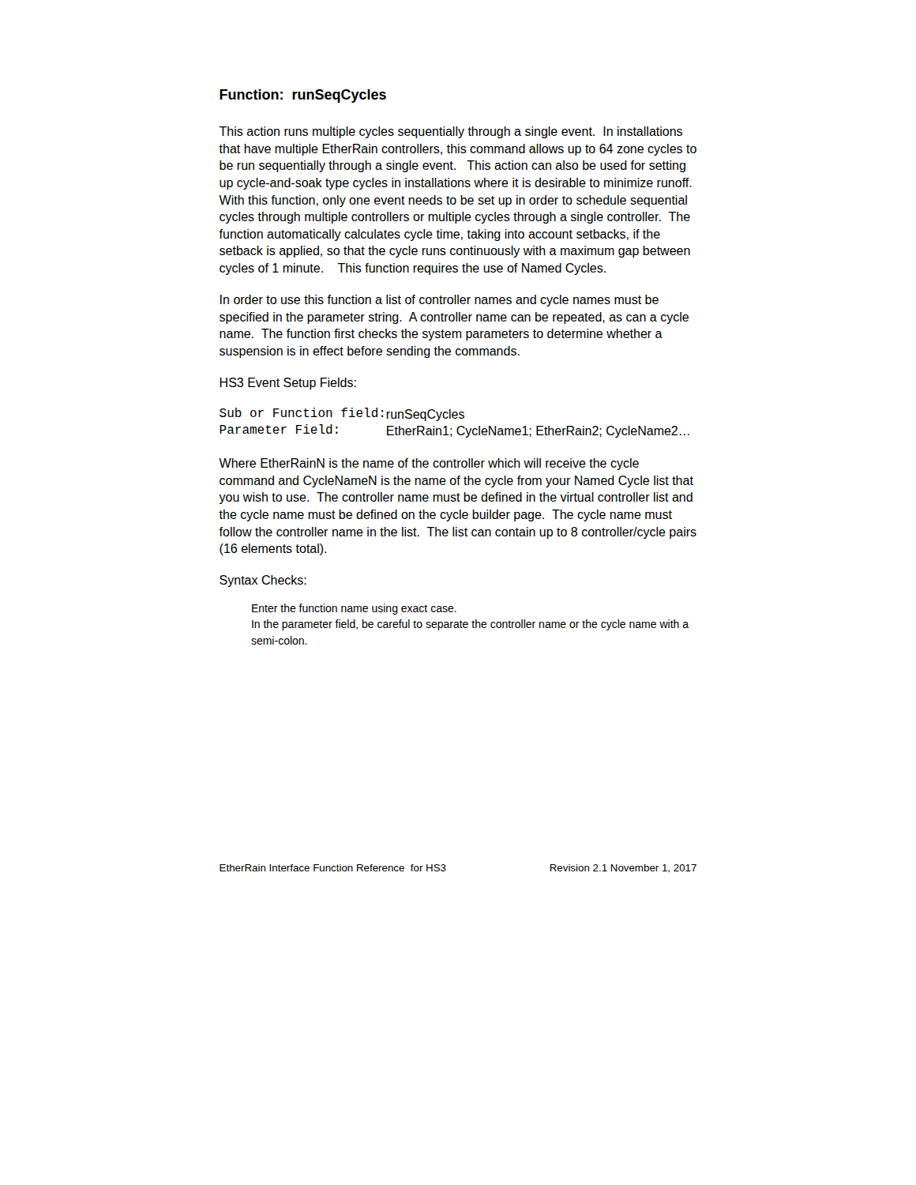Function: runSeqCycles
This action runs multiple cycles sequentially through a single event. In installations that have multiple EtherRain controllers, this command allows up to 64 zone cycles to be run sequentially through a single event. This action can also be used for setting up cycle-and-soak type cycles in installations where it is desirable to minimize runoff. With this function, only one event needs to be set up in order to schedule sequential cycles through multiple controllers or multiple cycles through a single controller. The function automatically calculates cycle time, taking into account setbacks, if the setback is applied, so that the cycle runs continuously with a maximum gap between cycles of 1 minute. This function requires the use of Named Cycles.
In order to use this function a list of controller names and cycle names must be specified in the parameter string. A controller name can be repeated, as can a cycle name. The function first checks the system parameters to determine whether a suspension is in effect before sending the commands.
HS3 Event Setup Fields:
| Sub or Function field: | runSeqCycles |
| Parameter Field: | EtherRain1; CycleName1; EtherRain2; CycleName2… |
Where EtherRainN is the name of the controller which will receive the cycle command and CycleNameN is the name of the cycle from your Named Cycle list that you wish to use. The controller name must be defined in the virtual controller list and the cycle name must be defined on the cycle builder page. The cycle name must follow the controller name in the list. The list can contain up to 8 controller/cycle pairs (16 elements total).
Syntax Checks:
Enter the function name using exact case.
In the parameter field, be careful to separate the controller name or the cycle name with a semi-colon.
EtherRain Interface Function Reference for HS3 Revision 2.1 November 1, 2017